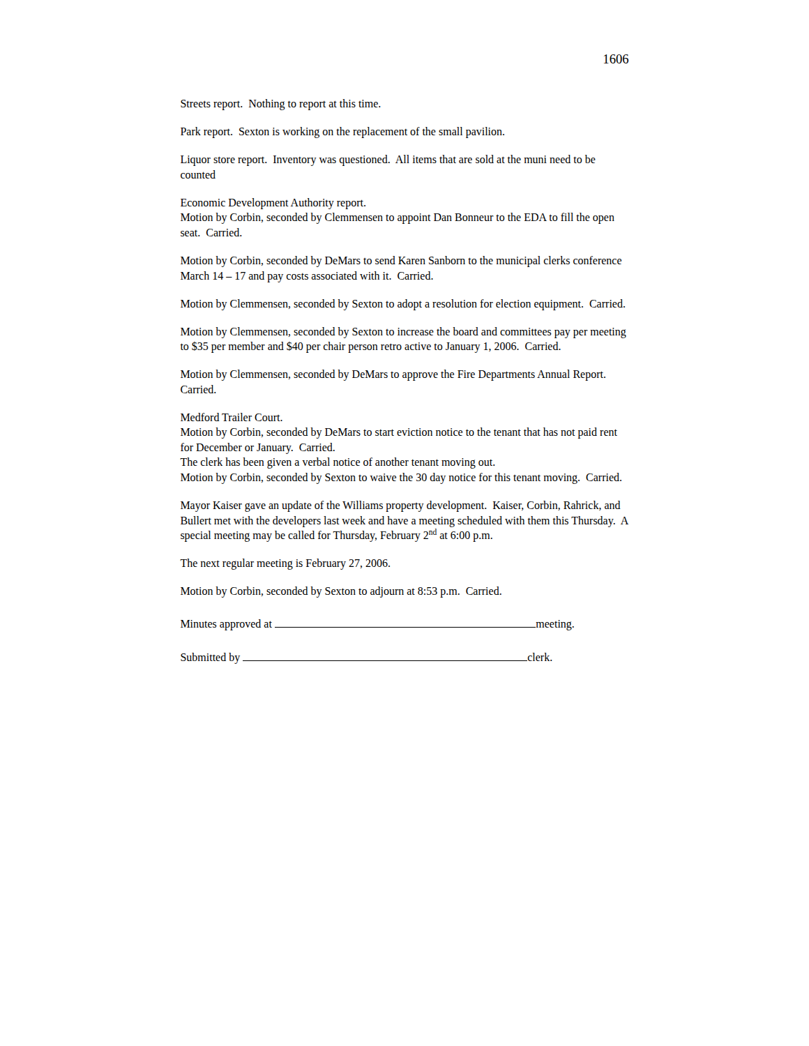1606
Streets report. Nothing to report at this time.
Park report. Sexton is working on the replacement of the small pavilion.
Liquor store report. Inventory was questioned. All items that are sold at the muni need to be counted
Economic Development Authority report.
Motion by Corbin, seconded by Clemmensen to appoint Dan Bonneur to the EDA to fill the open seat. Carried.
Motion by Corbin, seconded by DeMars to send Karen Sanborn to the municipal clerks conference March 14 – 17 and pay costs associated with it. Carried.
Motion by Clemmensen, seconded by Sexton to adopt a resolution for election equipment. Carried.
Motion by Clemmensen, seconded by Sexton to increase the board and committees pay per meeting to $35 per member and $40 per chair person retro active to January 1, 2006. Carried.
Motion by Clemmensen, seconded by DeMars to approve the Fire Departments Annual Report. Carried.
Medford Trailer Court.
Motion by Corbin, seconded by DeMars to start eviction notice to the tenant that has not paid rent for December or January. Carried.
The clerk has been given a verbal notice of another tenant moving out.
Motion by Corbin, seconded by Sexton to waive the 30 day notice for this tenant moving. Carried.
Mayor Kaiser gave an update of the Williams property development. Kaiser, Corbin, Rahrick, and Bullert met with the developers last week and have a meeting scheduled with them this Thursday. A special meeting may be called for Thursday, February 2nd at 6:00 p.m.
The next regular meeting is February 27, 2006.
Motion by Corbin, seconded by Sexton to adjourn at 8:53 p.m. Carried.
Minutes approved at meeting.
Submitted by clerk.